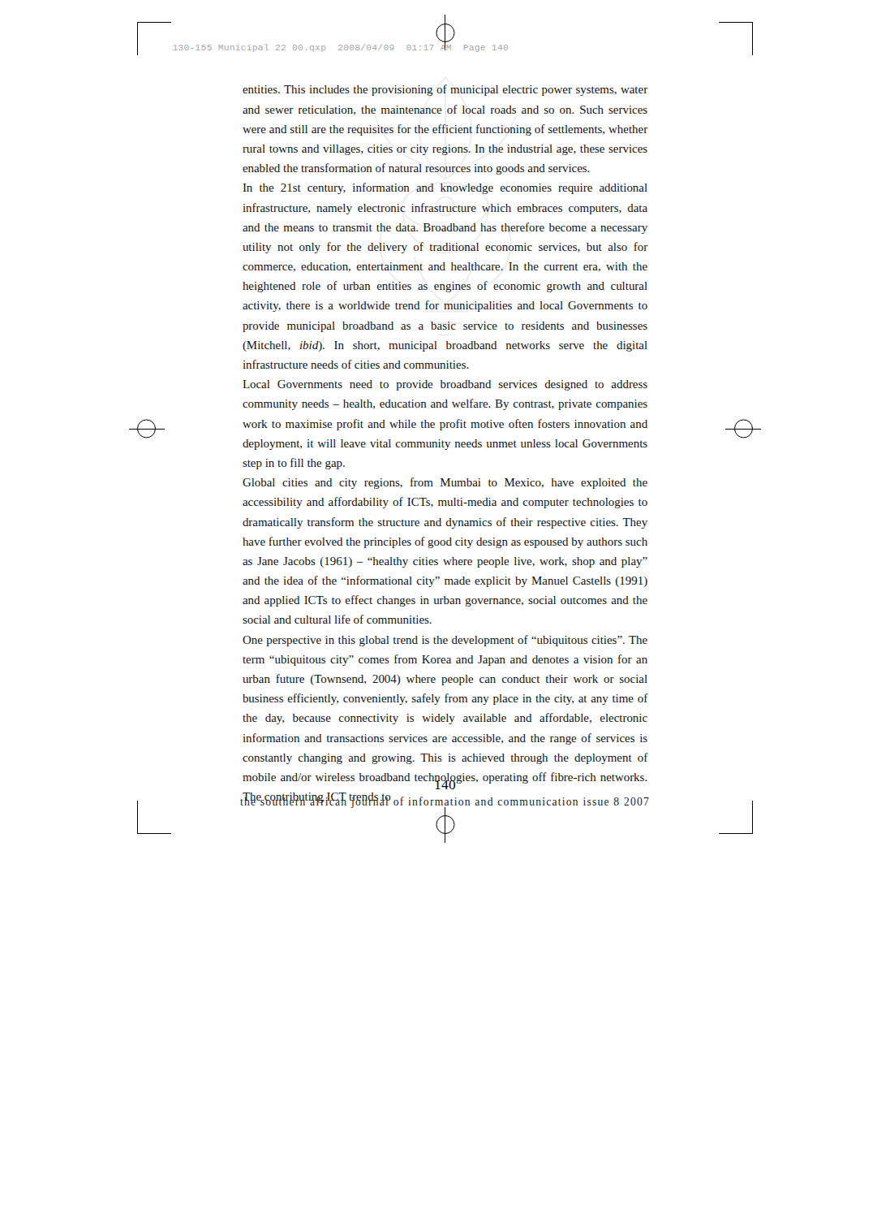130-155 Municipal 22 00.qxp 2008/04/09 01:17 AM Page 140
entities. This includes the provisioning of municipal electric power systems, water and sewer reticulation, the maintenance of local roads and so on. Such services were and still are the requisites for the efficient functioning of settlements, whether rural towns and villages, cities or city regions. In the industrial age, these services enabled the transformation of natural resources into goods and services.
In the 21st century, information and knowledge economies require additional infrastructure, namely electronic infrastructure which embraces computers, data and the means to transmit the data. Broadband has therefore become a necessary utility not only for the delivery of traditional economic services, but also for commerce, education, entertainment and healthcare. In the current era, with the heightened role of urban entities as engines of economic growth and cultural activity, there is a worldwide trend for municipalities and local Governments to provide municipal broadband as a basic service to residents and businesses (Mitchell, ibid). In short, municipal broadband networks serve the digital infrastructure needs of cities and communities.
Local Governments need to provide broadband services designed to address community needs – health, education and welfare. By contrast, private companies work to maximise profit and while the profit motive often fosters innovation and deployment, it will leave vital community needs unmet unless local Governments step in to fill the gap.
Global cities and city regions, from Mumbai to Mexico, have exploited the accessibility and affordability of ICTs, multi-media and computer technologies to dramatically transform the structure and dynamics of their respective cities. They have further evolved the principles of good city design as espoused by authors such as Jane Jacobs (1961) – “healthy cities where people live, work, shop and play” and the idea of the “informational city” made explicit by Manuel Castells (1991) and applied ICTs to effect changes in urban governance, social outcomes and the social and cultural life of communities.
One perspective in this global trend is the development of “ubiquitous cities”. The term “ubiquitous city” comes from Korea and Japan and denotes a vision for an urban future (Townsend, 2004) where people can conduct their work or social business efficiently, conveniently, safely from any place in the city, at any time of the day, because connectivity is widely available and affordable, electronic information and transactions services are accessible, and the range of services is constantly changing and growing. This is achieved through the deployment of mobile and/or wireless broadband technologies, operating off fibre-rich networks. The contributing ICT trends to
140
the southern african journal of information and communication issue 8 2007